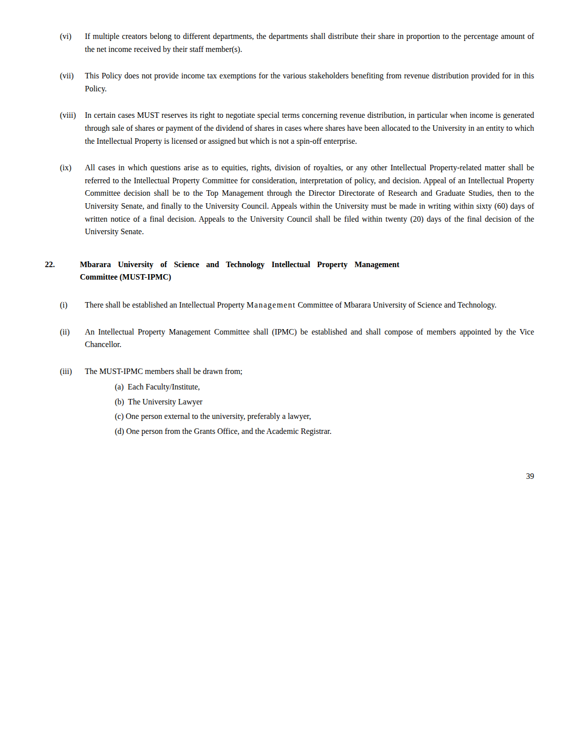(vi)
If multiple creators belong to different departments, the departments shall distribute their share in proportion to the percentage amount of the net income received by their staff member(s).
(vii)
This Policy does not provide income tax exemptions for the various stakeholders benefiting from revenue distribution provided for in this Policy.
(viii)
In certain cases MUST reserves its right to negotiate special terms concerning revenue distribution, in particular when income is generated through sale of shares or payment of the dividend of shares in cases where shares have been allocated to the University in an entity to which the Intellectual Property is licensed or assigned but which is not a spin-off enterprise.
(ix)
All cases in which questions arise as to equities, rights, division of royalties, or any other Intellectual Property-related matter shall be referred to the Intellectual Property Committee for consideration, interpretation of policy, and decision. Appeal of an Intellectual Property Committee decision shall be to the Top Management through the Director Directorate of Research and Graduate Studies, then to the University Senate, and finally to the University Council. Appeals within the University must be made in writing within sixty (60) days of written notice of a final decision. Appeals to the University Council shall be filed within twenty (20) days of the final decision of the University Senate.
22.
Mbarara University of Science and Technology Intellectual Property Management Committee (MUST-IPMC)
(i)
There shall be established an Intellectual Property Management Committee of Mbarara University of Science and Technology.
(ii)
An Intellectual Property Management Committee shall (IPMC) be established and shall compose of members appointed by the Vice Chancellor.
(iii)
The MUST-IPMC members shall be drawn from;
(a) Each Faculty/Institute,
(b) The University Lawyer
(c) One person external to the university, preferably a lawyer,
(d) One person from the Grants Office, and the Academic Registrar.
39